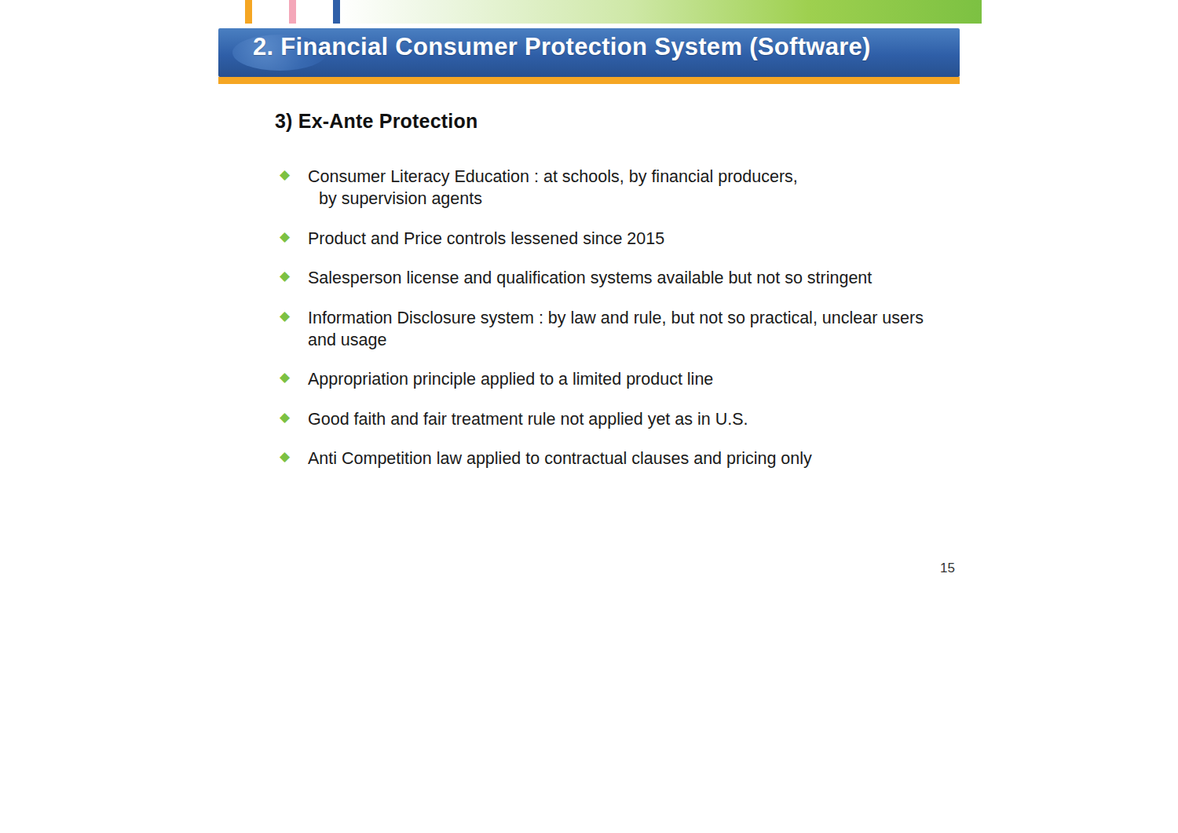2. Financial Consumer Protection System (Software)
3) Ex-Ante Protection
Consumer Literacy Education : at schools, by financial producers,by supervision agents
Product and Price controls lessened since 2015
Salesperson license and qualification systems available but not so stringent
Information Disclosure system : by law and rule, but not so practical, unclear users and usage
Appropriation principle applied to a limited product line
Good faith and fair treatment rule not applied yet as in U.S.
Anti Competition law applied to contractual clauses and pricing only
15